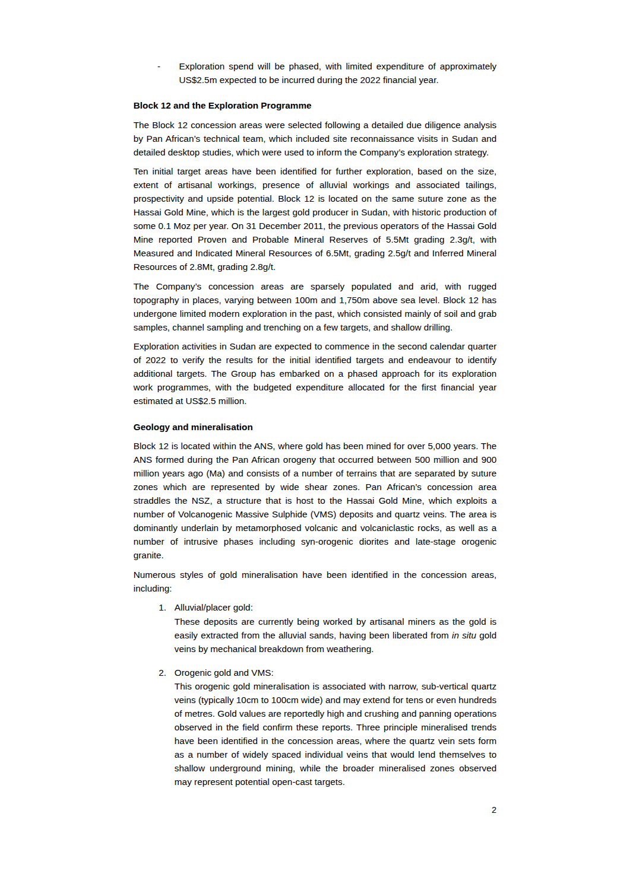- Exploration spend will be phased, with limited expenditure of approximately US$2.5m expected to be incurred during the 2022 financial year.
Block 12 and the Exploration Programme
The Block 12 concession areas were selected following a detailed due diligence analysis by Pan African’s technical team, which included site reconnaissance visits in Sudan and detailed desktop studies, which were used to inform the Company’s exploration strategy.
Ten initial target areas have been identified for further exploration, based on the size, extent of artisanal workings, presence of alluvial workings and associated tailings, prospectivity and upside potential. Block 12 is located on the same suture zone as the Hassai Gold Mine, which is the largest gold producer in Sudan, with historic production of some 0.1 Moz per year. On 31 December 2011, the previous operators of the Hassai Gold Mine reported Proven and Probable Mineral Reserves of 5.5Mt grading 2.3g/t, with Measured and Indicated Mineral Resources of 6.5Mt, grading 2.5g/t and Inferred Mineral Resources of 2.8Mt, grading 2.8g/t.
The Company’s concession areas are sparsely populated and arid, with rugged topography in places, varying between 100m and 1,750m above sea level. Block 12 has undergone limited modern exploration in the past, which consisted mainly of soil and grab samples, channel sampling and trenching on a few targets, and shallow drilling.
Exploration activities in Sudan are expected to commence in the second calendar quarter of 2022 to verify the results for the initial identified targets and endeavour to identify additional targets. The Group has embarked on a phased approach for its exploration work programmes, with the budgeted expenditure allocated for the first financial year estimated at US$2.5 million.
Geology and mineralisation
Block 12 is located within the ANS, where gold has been mined for over 5,000 years. The ANS formed during the Pan African orogeny that occurred between 500 million and 900 million years ago (Ma) and consists of a number of terrains that are separated by suture zones which are represented by wide shear zones. Pan African’s concession area straddles the NSZ, a structure that is host to the Hassai Gold Mine, which exploits a number of Volcanogenic Massive Sulphide (VMS) deposits and quartz veins. The area is dominantly underlain by metamorphosed volcanic and volcaniclastic rocks, as well as a number of intrusive phases including syn-orogenic diorites and late-stage orogenic granite.
Numerous styles of gold mineralisation have been identified in the concession areas, including:
Alluvial/placer gold:
These deposits are currently being worked by artisanal miners as the gold is easily extracted from the alluvial sands, having been liberated from in situ gold veins by mechanical breakdown from weathering.
Orogenic gold and VMS:
This orogenic gold mineralisation is associated with narrow, sub-vertical quartz veins (typically 10cm to 100cm wide) and may extend for tens or even hundreds of metres. Gold values are reportedly high and crushing and panning operations observed in the field confirm these reports. Three principle mineralised trends have been identified in the concession areas, where the quartz vein sets form as a number of widely spaced individual veins that would lend themselves to shallow underground mining, while the broader mineralised zones observed may represent potential open-cast targets.
2